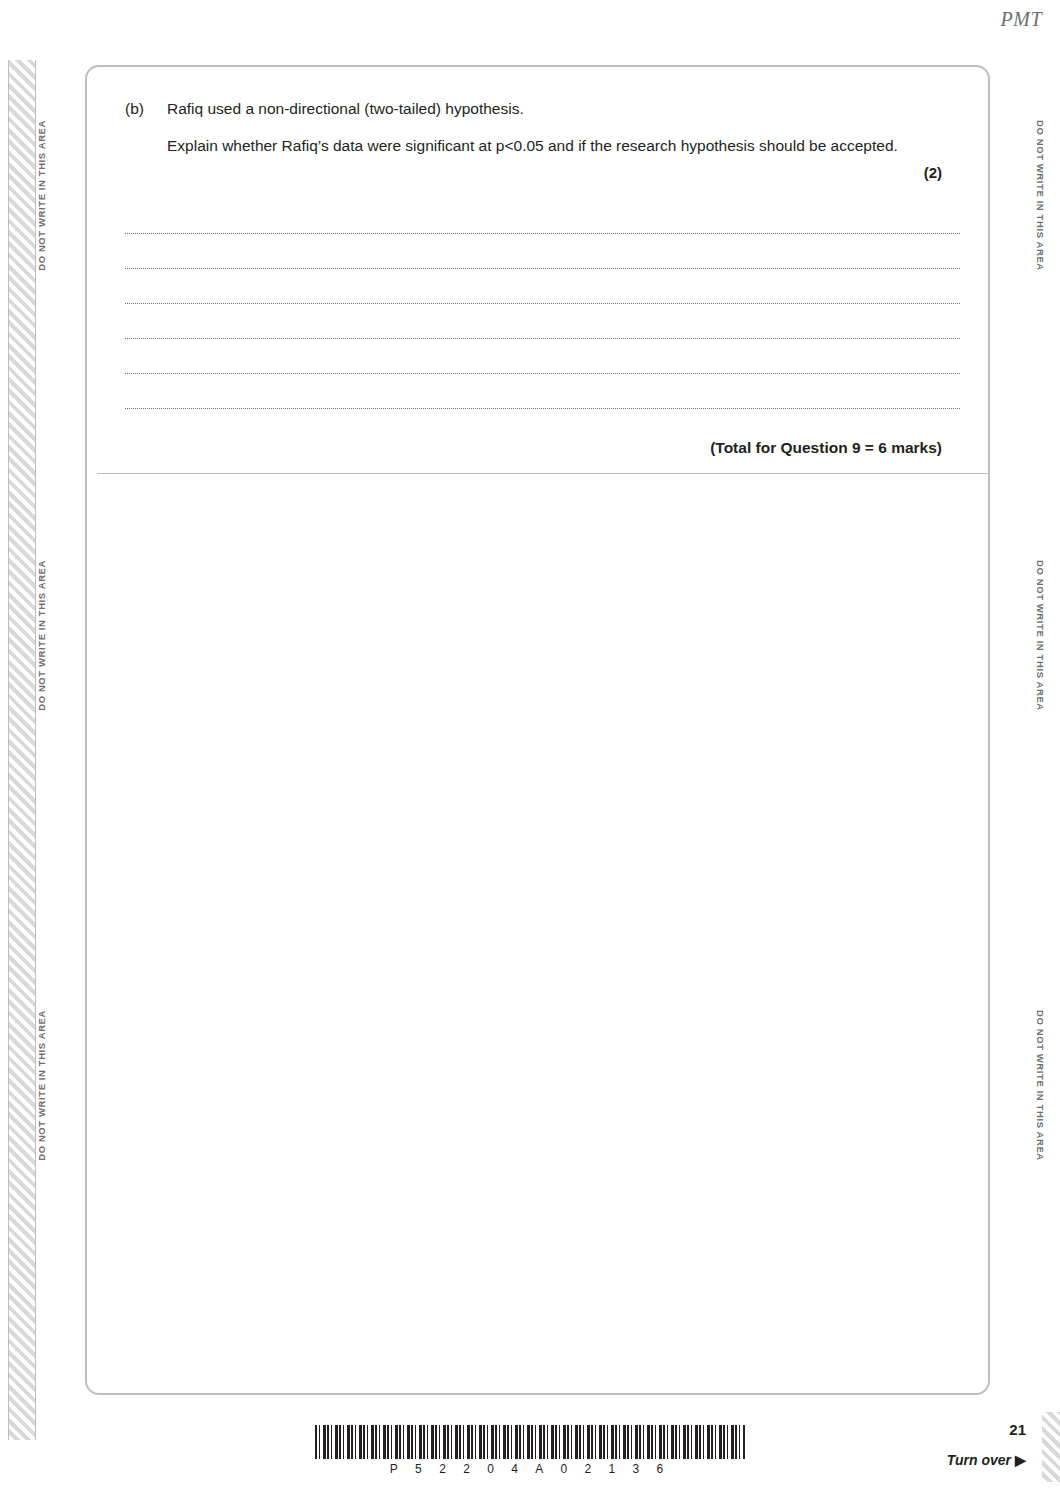PMT
DO NOT WRITE IN THIS AREA
DO NOT WRITE IN THIS AREA
DO NOT WRITE IN THIS AREA
DO NOT WRITE IN THIS AREA
DO NOT WRITE IN THIS AREA
DO NOT WRITE IN THIS AREA
(b)
Rafiq used a non-directional (two-tailed) hypothesis.
Explain whether Rafiq’s data were significant at p<0.05 and if the research hypothesis should be accepted.
(2)
(Total for Question 9 = 6 marks)
P 5 2 2 0 4 A 0 2 1 3 6
21
Turn over▶